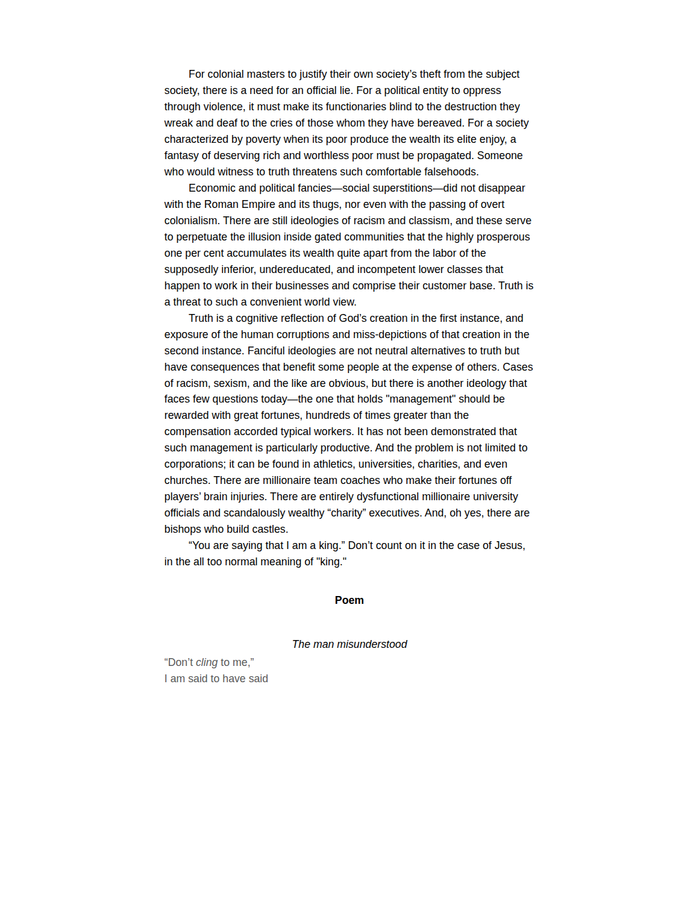For colonial masters to justify their own society’s theft from the subject society, there is a need for an official lie. For a political entity to oppress through violence, it must make its functionaries blind to the destruction they wreak and deaf to the cries of those whom they have bereaved. For a society characterized by poverty when its poor produce the wealth its elite enjoy, a fantasy of deserving rich and worthless poor must be propagated. Someone who would witness to truth threatens such comfortable falsehoods.
Economic and political fancies—social superstitions—did not disappear with the Roman Empire and its thugs, nor even with the passing of overt colonialism. There are still ideologies of racism and classism, and these serve to perpetuate the illusion inside gated communities that the highly prosperous one per cent accumulates its wealth quite apart from the labor of the supposedly inferior, undereducated, and incompetent lower classes that happen to work in their businesses and comprise their customer base. Truth is a threat to such a convenient world view.
Truth is a cognitive reflection of God’s creation in the first instance, and exposure of the human corruptions and miss-depictions of that creation in the second instance. Fanciful ideologies are not neutral alternatives to truth but have consequences that benefit some people at the expense of others. Cases of racism, sexism, and the like are obvious, but there is another ideology that faces few questions today—the one that holds "management" should be rewarded with great fortunes, hundreds of times greater than the compensation accorded typical workers. It has not been demonstrated that such management is particularly productive. And the problem is not limited to corporations; it can be found in athletics, universities, charities, and even churches. There are millionaire team coaches who make their fortunes off players’ brain injuries. There are entirely dysfunctional millionaire university officials and scandalously wealthy “charity” executives. And, oh yes, there are bishops who build castles.
“You are saying that I am a king.” Don’t count on it in the case of Jesus, in the all too normal meaning of "king."
Poem
The man misunderstood
“Don’t cling to me,”
I am said to have said